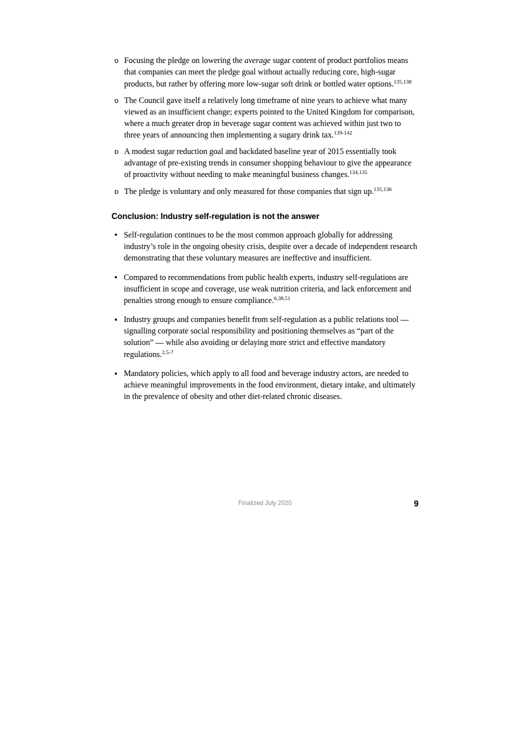Focusing the pledge on lowering the average sugar content of product portfolios means that companies can meet the pledge goal without actually reducing core, high-sugar products, but rather by offering more low-sugar soft drink or bottled water options.135,138
The Council gave itself a relatively long timeframe of nine years to achieve what many viewed as an insufficient change; experts pointed to the United Kingdom for comparison, where a much greater drop in beverage sugar content was achieved within just two to three years of announcing then implementing a sugary drink tax.139-142
A modest sugar reduction goal and backdated baseline year of 2015 essentially took advantage of pre-existing trends in consumer shopping behaviour to give the appearance of proactivity without needing to make meaningful business changes.134,135
The pledge is voluntary and only measured for those companies that sign up.135,136
Conclusion: Industry self-regulation is not the answer
Self-regulation continues to be the most common approach globally for addressing industry’s role in the ongoing obesity crisis, despite over a decade of independent research demonstrating that these voluntary measures are ineffective and insufficient.
Compared to recommendations from public health experts, industry self-regulations are insufficient in scope and coverage, use weak nutrition criteria, and lack enforcement and penalties strong enough to ensure compliance.6,38,51
Industry groups and companies benefit from self-regulation as a public relations tool — signalling corporate social responsibility and positioning themselves as “part of the solution” — while also avoiding or delaying more strict and effective mandatory regulations.2,5-7
Mandatory policies, which apply to all food and beverage industry actors, are needed to achieve meaningful improvements in the food environment, dietary intake, and ultimately in the prevalence of obesity and other diet-related chronic diseases.
Finalized July 2020
9